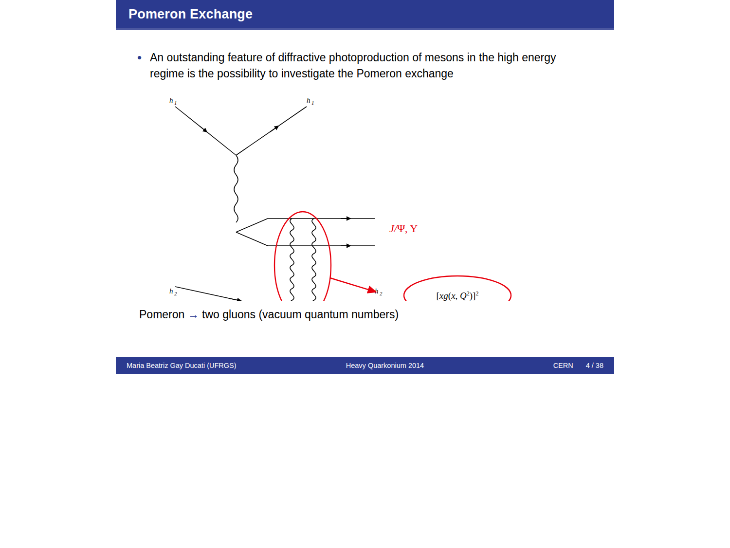Pomeron Exchange
An outstanding feature of diffractive photoproduction of mesons in the high energy regime is the possibility to investigate the Pomeron exchange
h 1 h 1 h 2 h 2 [xg(x, Q2)]2 J/Ψ, Υ
Pomeron → two gluons (vacuum quantum numbers)
Maria Beatriz Gay Ducati (UFRGS)
Heavy Quarkonium 2014
CERN4 / 38